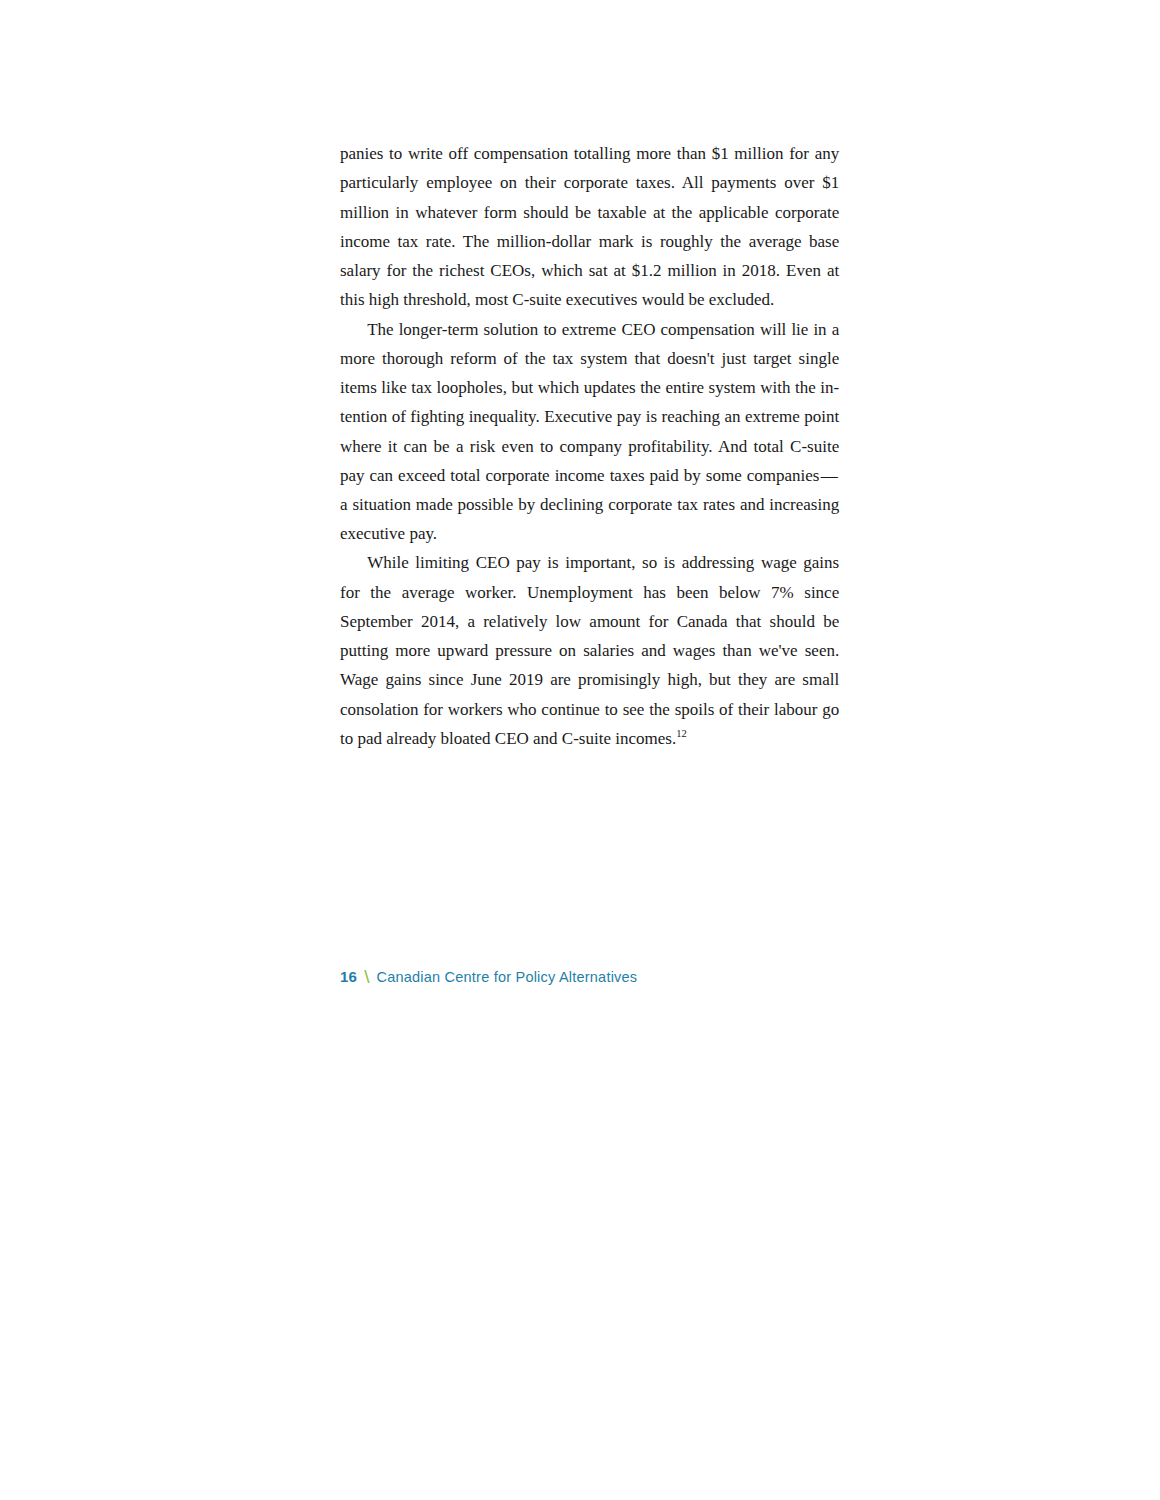panies to write off compensation totalling more than $1 million for any particularly employee on their corporate taxes. All payments over $1 million in whatever form should be taxable at the applicable corporate income tax rate. The million-dollar mark is roughly the average base salary for the richest CEOs, which sat at $1.2 million in 2018. Even at this high threshold, most C-suite executives would be excluded.
The longer-term solution to extreme CEO compensation will lie in a more thorough reform of the tax system that doesn't just target single items like tax loopholes, but which updates the entire system with the intention of fighting inequality. Executive pay is reaching an extreme point where it can be a risk even to company profitability. And total C-suite pay can exceed total corporate income taxes paid by some companies — a situation made possible by declining corporate tax rates and increasing executive pay.
While limiting CEO pay is important, so is addressing wage gains for the average worker. Unemployment has been below 7% since September 2014, a relatively low amount for Canada that should be putting more upward pressure on salaries and wages than we've seen. Wage gains since June 2019 are promisingly high, but they are small consolation for workers who continue to see the spoils of their labour go to pad already bloated CEO and C-suite incomes.12
16 \ Canadian Centre for Policy Alternatives